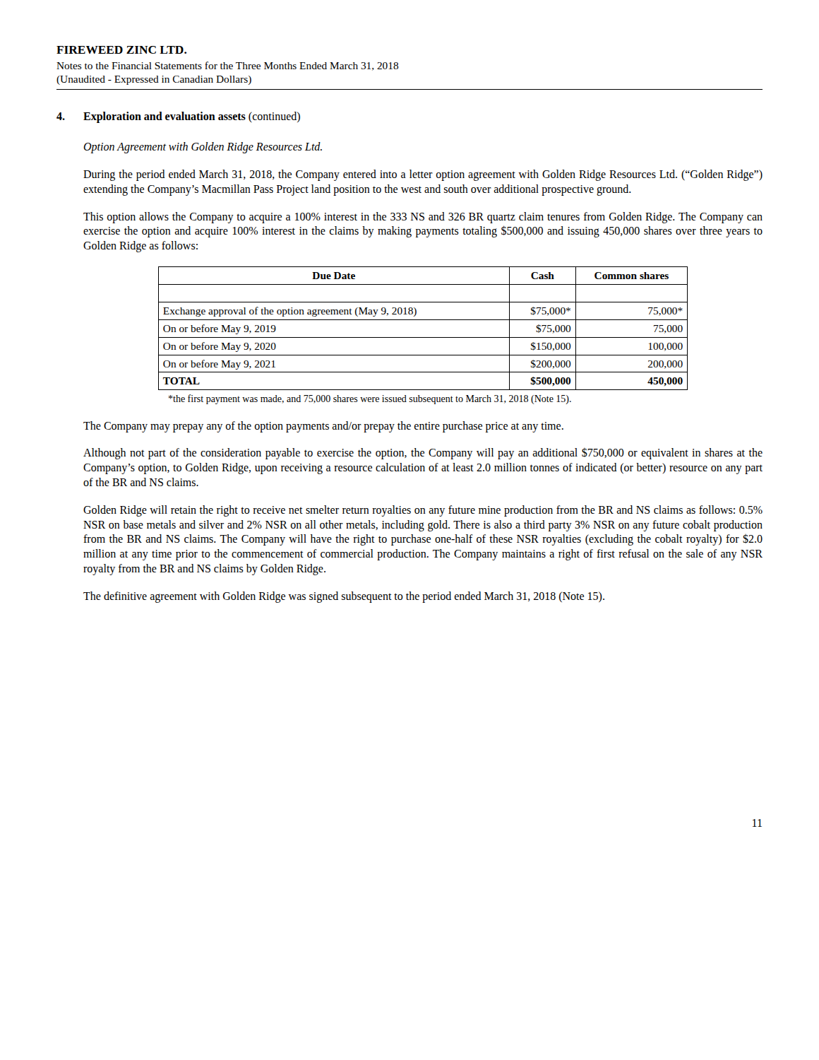FIREWEED ZINC LTD.
Notes to the Financial Statements for the Three Months Ended March 31, 2018
(Unaudited - Expressed in Canadian Dollars)
4. Exploration and evaluation assets (continued)
Option Agreement with Golden Ridge Resources Ltd.
During the period ended March 31, 2018, the Company entered into a letter option agreement with Golden Ridge Resources Ltd. (“Golden Ridge”) extending the Company’s Macmillan Pass Project land position to the west and south over additional prospective ground.
This option allows the Company to acquire a 100% interest in the 333 NS and 326 BR quartz claim tenures from Golden Ridge. The Company can exercise the option and acquire 100% interest in the claims by making payments totaling $500,000 and issuing 450,000 shares over three years to Golden Ridge as follows:
| Due Date | Cash | Common shares |
| --- | --- | --- |
| Exchange approval of the option agreement (May 9, 2018) | $75,000* | 75,000* |
| On or before May 9, 2019 | $75,000 | 75,000 |
| On or before May 9, 2020 | $150,000 | 100,000 |
| On or before May 9, 2021 | $200,000 | 200,000 |
| TOTAL | $500,000 | 450,000 |
*the first payment was made, and 75,000 shares were issued subsequent to March 31, 2018 (Note 15).
The Company may prepay any of the option payments and/or prepay the entire purchase price at any time.
Although not part of the consideration payable to exercise the option, the Company will pay an additional $750,000 or equivalent in shares at the Company’s option, to Golden Ridge, upon receiving a resource calculation of at least 2.0 million tonnes of indicated (or better) resource on any part of the BR and NS claims.
Golden Ridge will retain the right to receive net smelter return royalties on any future mine production from the BR and NS claims as follows: 0.5% NSR on base metals and silver and 2% NSR on all other metals, including gold. There is also a third party 3% NSR on any future cobalt production from the BR and NS claims. The Company will have the right to purchase one-half of these NSR royalties (excluding the cobalt royalty) for $2.0 million at any time prior to the commencement of commercial production. The Company maintains a right of first refusal on the sale of any NSR royalty from the BR and NS claims by Golden Ridge.
The definitive agreement with Golden Ridge was signed subsequent to the period ended March 31, 2018 (Note 15).
11